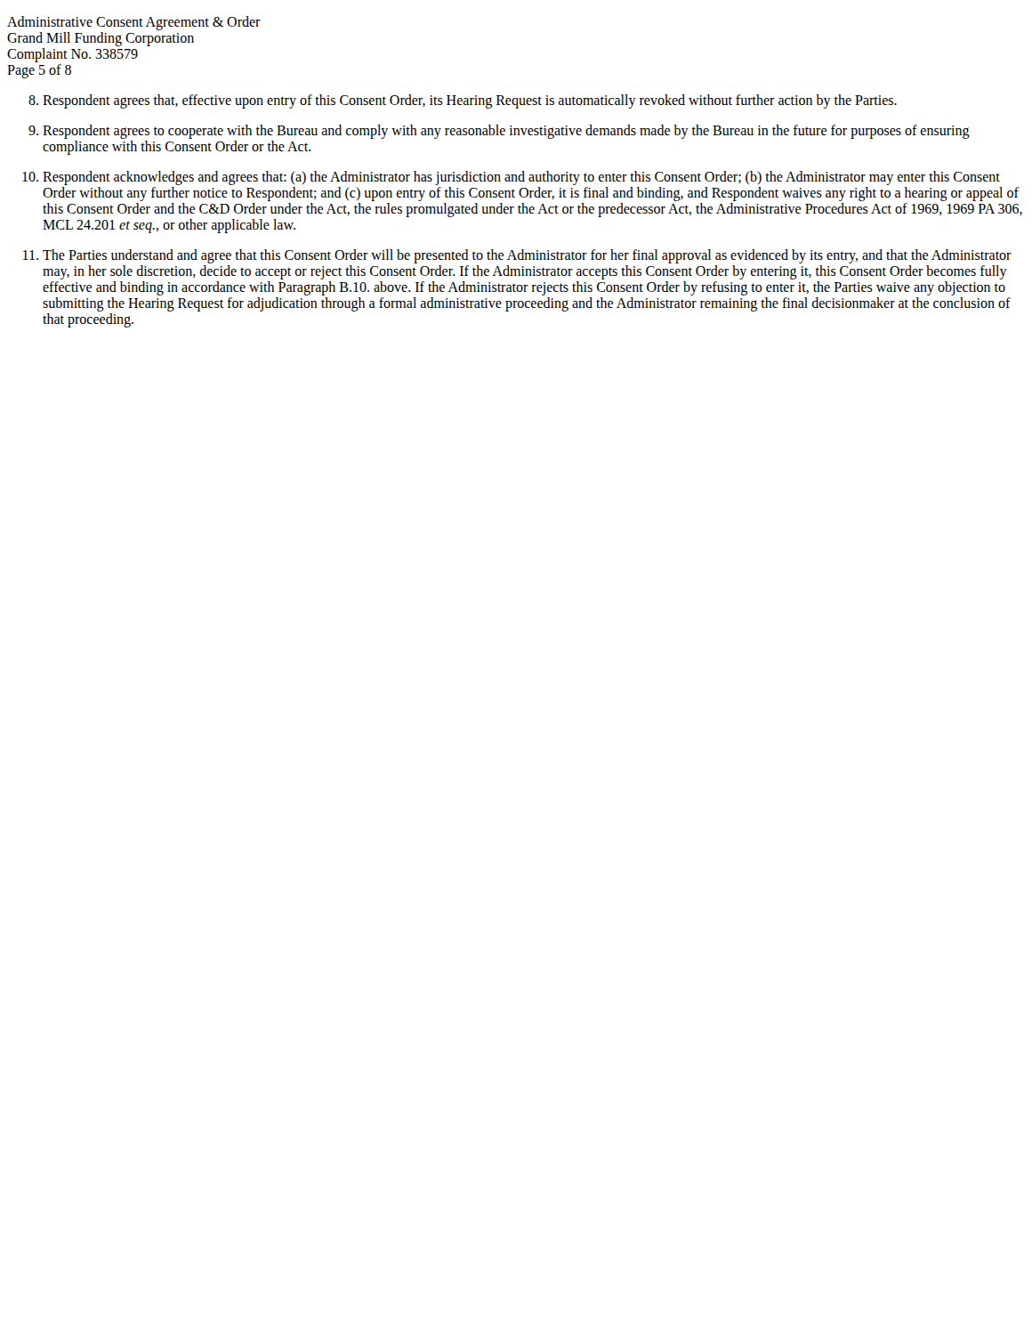Administrative Consent Agreement & Order
Grand Mill Funding Corporation
Complaint No. 338579
Page 5 of 8
Respondent agrees that, effective upon entry of this Consent Order, its Hearing Request is automatically revoked without further action by the Parties.
Respondent agrees to cooperate with the Bureau and comply with any reasonable investigative demands made by the Bureau in the future for purposes of ensuring compliance with this Consent Order or the Act.
Respondent acknowledges and agrees that: (a) the Administrator has jurisdiction and authority to enter this Consent Order; (b) the Administrator may enter this Consent Order without any further notice to Respondent; and (c) upon entry of this Consent Order, it is final and binding, and Respondent waives any right to a hearing or appeal of this Consent Order and the C&D Order under the Act, the rules promulgated under the Act or the predecessor Act, the Administrative Procedures Act of 1969, 1969 PA 306, MCL 24.201 et seq., or other applicable law.
The Parties understand and agree that this Consent Order will be presented to the Administrator for her final approval as evidenced by its entry, and that the Administrator may, in her sole discretion, decide to accept or reject this Consent Order. If the Administrator accepts this Consent Order by entering it, this Consent Order becomes fully effective and binding in accordance with Paragraph B.10. above. If the Administrator rejects this Consent Order by refusing to enter it, the Parties waive any objection to submitting the Hearing Request for adjudication through a formal administrative proceeding and the Administrator remaining the final decisionmaker at the conclusion of that proceeding.